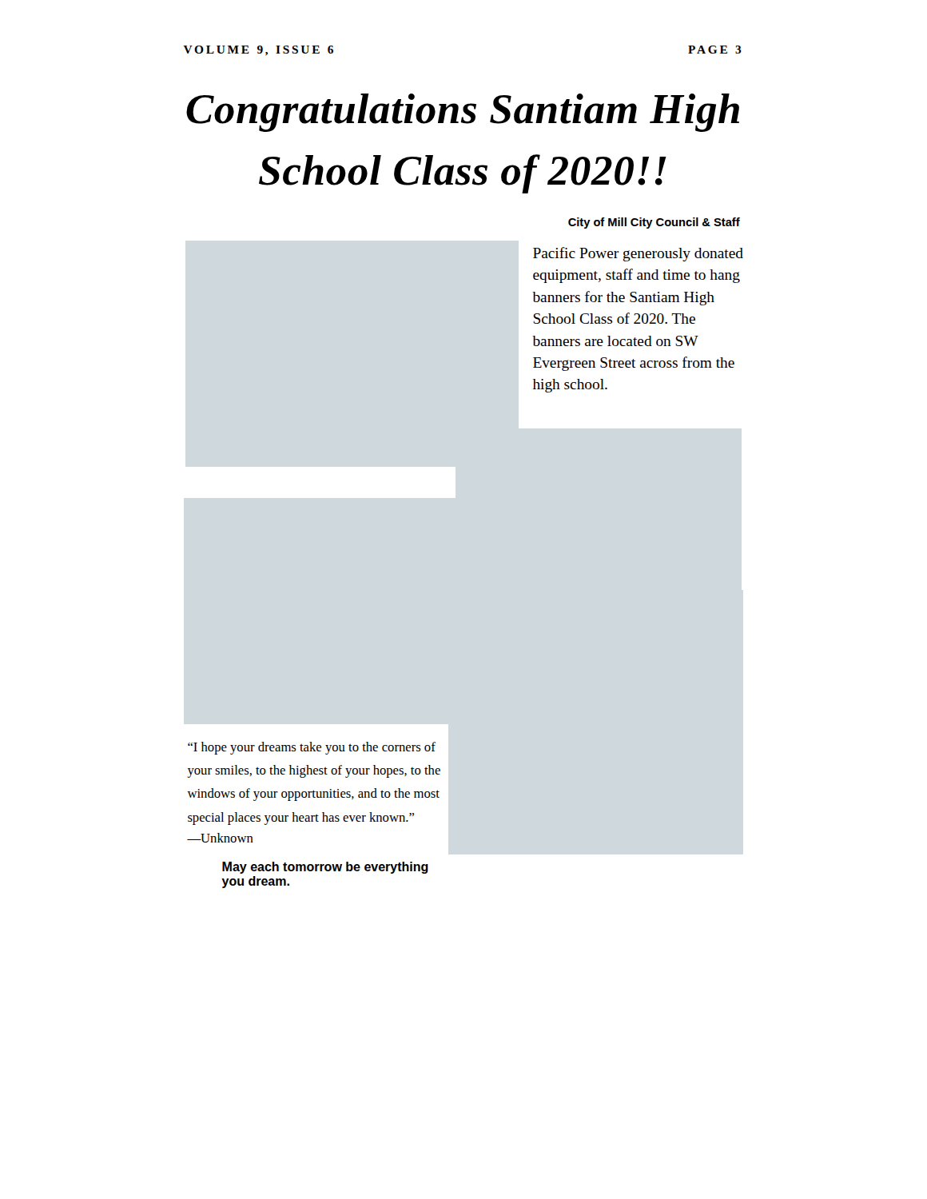Volume 9, Issue 6 Page 3
Congratulations Santiam High School Class of 2020!!
City of Mill City Council & Staff
Pacific Power generously donated equipment, staff and time to hang banners for the Santiam High School Class of 2020. The banners are located on SW Evergreen Street across from the high school.
“I hope your dreams take you to the corners of your smiles, to the highest of your hopes, to the windows of your opportunities, and to the most special places your heart has ever known.”
—Unknown
May each tomorrow be everything you dream.